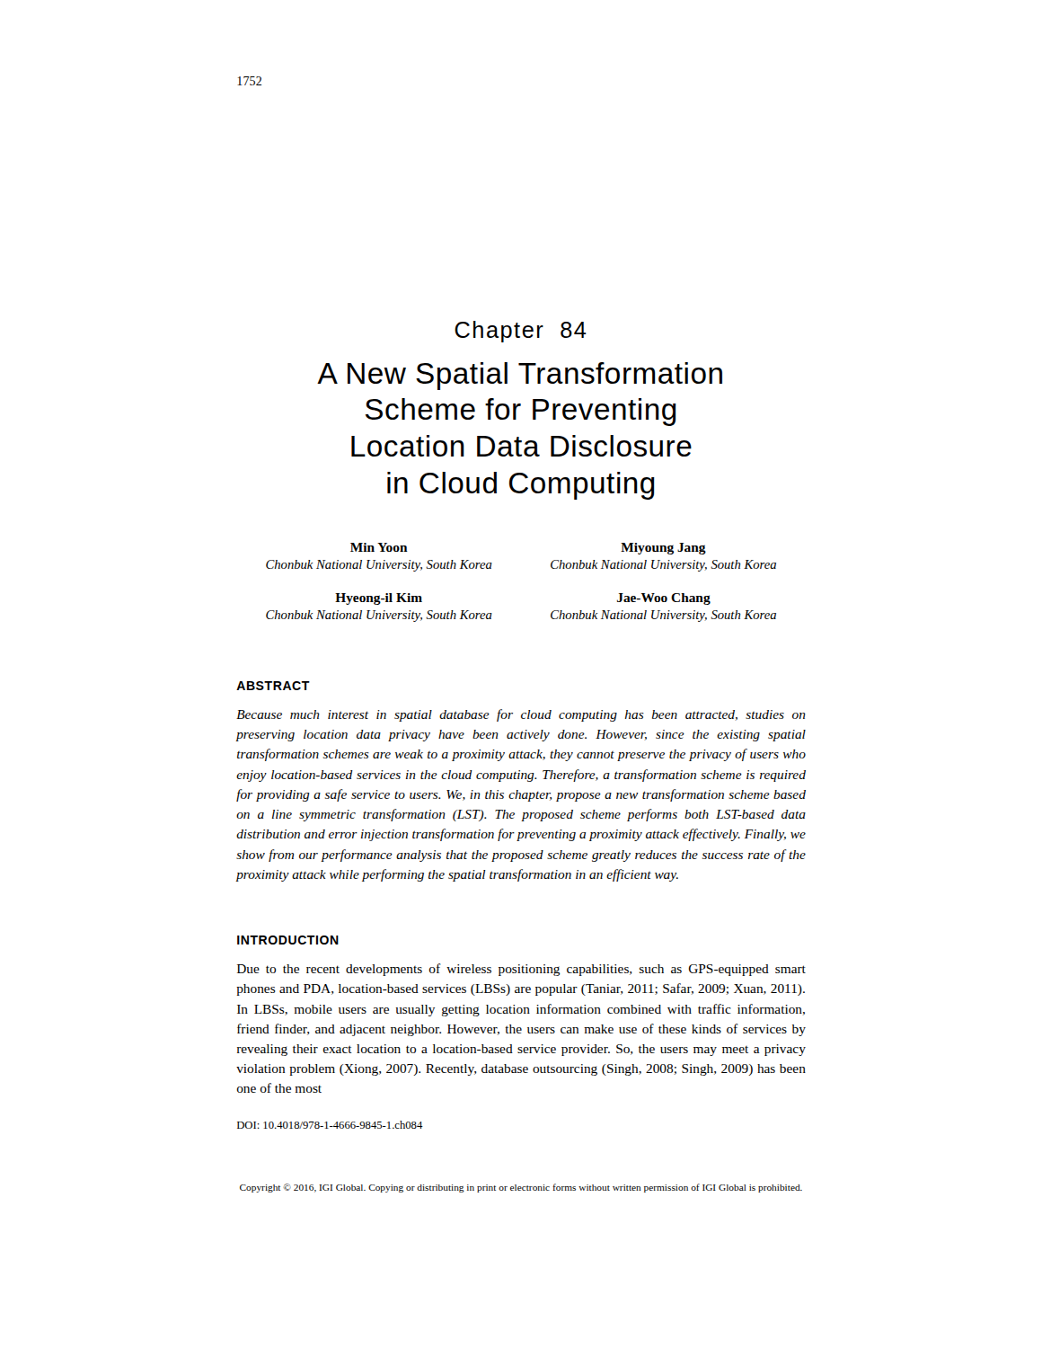1752
Chapter 84
A New Spatial Transformation
Scheme for Preventing
Location Data Disclosure
in Cloud Computing
| Min Yoon Chonbuk National University, South Korea | Miyoung Jang Chonbuk National University, South Korea |
| Hyeong-il Kim Chonbuk National University, South Korea | Jae-Woo Chang Chonbuk National University, South Korea |
ABSTRACT
Because much interest in spatial database for cloud computing has been attracted, studies on preserving location data privacy have been actively done. However, since the existing spatial transformation schemes are weak to a proximity attack, they cannot preserve the privacy of users who enjoy location-based services in the cloud computing. Therefore, a transformation scheme is required for providing a safe service to users. We, in this chapter, propose a new transformation scheme based on a line symmetric transformation (LST). The proposed scheme performs both LST-based data distribution and error injection transformation for preventing a proximity attack effectively. Finally, we show from our performance analysis that the proposed scheme greatly reduces the success rate of the proximity attack while performing the spatial transformation in an efficient way.
INTRODUCTION
Due to the recent developments of wireless positioning capabilities, such as GPS-equipped smart phones and PDA, location-based services (LBSs) are popular (Taniar, 2011; Safar, 2009; Xuan, 2011). In LBSs, mobile users are usually getting location information combined with traffic information, friend finder, and adjacent neighbor. However, the users can make use of these kinds of services by revealing their exact location to a location-based service provider. So, the users may meet a privacy violation problem (Xiong, 2007). Recently, database outsourcing (Singh, 2008; Singh, 2009) has been one of the most
DOI: 10.4018/978-1-4666-9845-1.ch084
Copyright © 2016, IGI Global. Copying or distributing in print or electronic forms without written permission of IGI Global is prohibited.